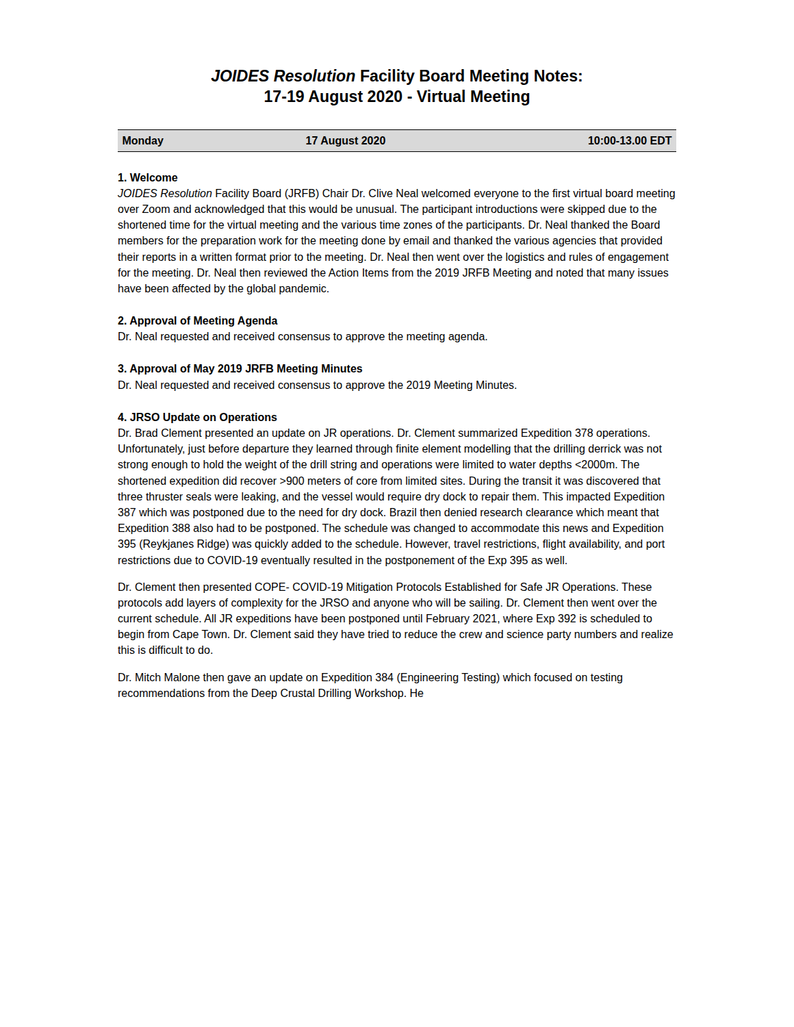JOIDES Resolution Facility Board Meeting Notes:
17-19 August 2020 - Virtual Meeting
| Monday | 17 August 2020 | 10:00-13.00 EDT |
1. Welcome
JOIDES Resolution Facility Board (JRFB) Chair Dr. Clive Neal welcomed everyone to the first virtual board meeting over Zoom and acknowledged that this would be unusual. The participant introductions were skipped due to the shortened time for the virtual meeting and the various time zones of the participants. Dr. Neal thanked the Board members for the preparation work for the meeting done by email and thanked the various agencies that provided their reports in a written format prior to the meeting. Dr. Neal then went over the logistics and rules of engagement for the meeting. Dr. Neal then reviewed the Action Items from the 2019 JRFB Meeting and noted that many issues have been affected by the global pandemic.
2. Approval of Meeting Agenda
Dr. Neal requested and received consensus to approve the meeting agenda.
3. Approval of May 2019 JRFB Meeting Minutes
Dr. Neal requested and received consensus to approve the 2019 Meeting Minutes.
4. JRSO Update on Operations
Dr. Brad Clement presented an update on JR operations. Dr. Clement summarized Expedition 378 operations. Unfortunately, just before departure they learned through finite element modelling that the drilling derrick was not strong enough to hold the weight of the drill string and operations were limited to water depths <2000m. The shortened expedition did recover >900 meters of core from limited sites. During the transit it was discovered that three thruster seals were leaking, and the vessel would require dry dock to repair them. This impacted Expedition 387 which was postponed due to the need for dry dock. Brazil then denied research clearance which meant that Expedition 388 also had to be postponed. The schedule was changed to accommodate this news and Expedition 395 (Reykjanes Ridge) was quickly added to the schedule. However, travel restrictions, flight availability, and port restrictions due to COVID-19 eventually resulted in the postponement of the Exp 395 as well.
Dr. Clement then presented COPE- COVID-19 Mitigation Protocols Established for Safe JR Operations. These protocols add layers of complexity for the JRSO and anyone who will be sailing. Dr. Clement then went over the current schedule. All JR expeditions have been postponed until February 2021, where Exp 392 is scheduled to begin from Cape Town. Dr. Clement said they have tried to reduce the crew and science party numbers and realize this is difficult to do.
Dr. Mitch Malone then gave an update on Expedition 384 (Engineering Testing) which focused on testing recommendations from the Deep Crustal Drilling Workshop. He